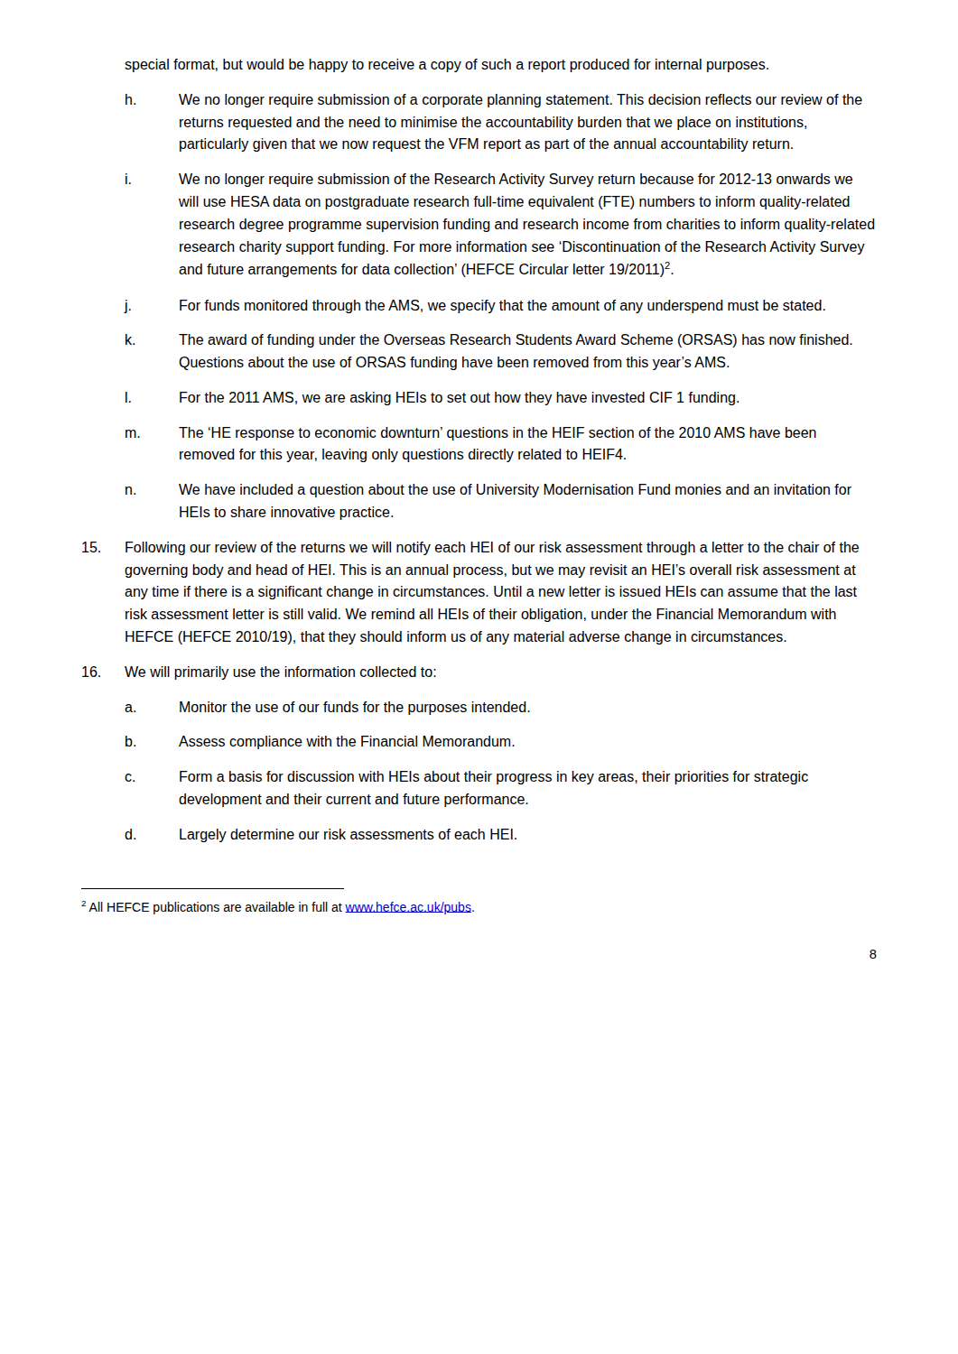special format, but would be happy to receive a copy of such a report produced for internal purposes.
h.
We no longer require submission of a corporate planning statement. This decision reflects our review of the returns requested and the need to minimise the accountability burden that we place on institutions, particularly given that we now request the VFM report as part of the annual accountability return.
i.
We no longer require submission of the Research Activity Survey return because for 2012-13 onwards we will use HESA data on postgraduate research full-time equivalent (FTE) numbers to inform quality-related research degree programme supervision funding and research income from charities to inform quality-related research charity support funding. For more information see ‘Discontinuation of the Research Activity Survey and future arrangements for data collection’ (HEFCE Circular letter 19/2011)2.
j.
For funds monitored through the AMS, we specify that the amount of any underspend must be stated.
k.
The award of funding under the Overseas Research Students Award Scheme (ORSAS) has now finished. Questions about the use of ORSAS funding have been removed from this year’s AMS.
l.
For the 2011 AMS, we are asking HEIs to set out how they have invested CIF 1 funding.
m.
The ‘HE response to economic downturn’ questions in the HEIF section of the 2010 AMS have been removed for this year, leaving only questions directly related to HEIF4.
n.
We have included a question about the use of University Modernisation Fund monies and an invitation for HEIs to share innovative practice.
15.
Following our review of the returns we will notify each HEI of our risk assessment through a letter to the chair of the governing body and head of HEI. This is an annual process, but we may revisit an HEI’s overall risk assessment at any time if there is a significant change in circumstances. Until a new letter is issued HEIs can assume that the last risk assessment letter is still valid. We remind all HEIs of their obligation, under the Financial Memorandum with HEFCE (HEFCE 2010/19), that they should inform us of any material adverse change in circumstances.
16.
We will primarily use the information collected to:
a.
Monitor the use of our funds for the purposes intended.
b.
Assess compliance with the Financial Memorandum.
c.
Form a basis for discussion with HEIs about their progress in key areas, their priorities for strategic development and their current and future performance.
d.
Largely determine our risk assessments of each HEI.
2 All HEFCE publications are available in full at www.hefce.ac.uk/pubs.
8